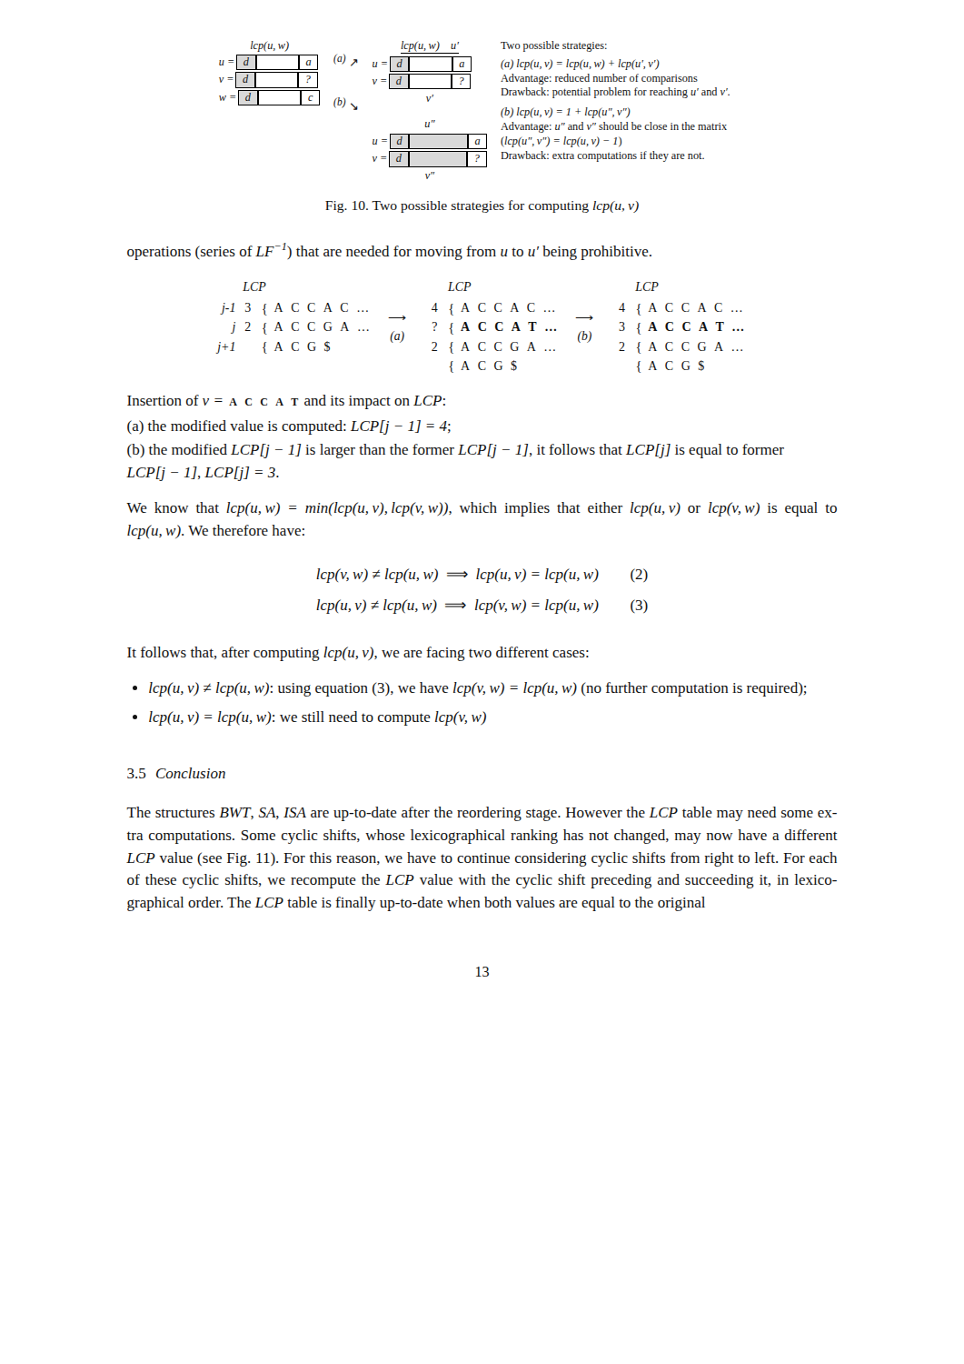lcp(u, w)
u =d a
v =d ?
w =d c
(a) ↗
(b) ↘
lcp(u, w) u′
u =d a
v =d ?
v′
u″
u =d a
v =d ?
v″
Two possible strategies:
(a) lcp(u, v) = lcp(u, w) + lcp(u′, v′) Advantage: reduced number of comparisons Drawback: potential problem for reaching u′ and v′.
(b) lcp(u, v) = 1 + lcp(u″, v″) Advantage: u″ and v″ should be close in the matrix (lcp(u″, v″) = lcp(u, v) − 1) Drawback: extra computations if they are not.
Fig. 10. Two possible strategies for computing lcp(u, v)
operations (series of LF−1) that are needed for moving from u to u′ being prohibitive.
LCP
| j-1 | 3 | { | A C C A C … |
| j | 2 | { | A C C G A … |
| j+1 | | { | A C G $ |
⟶(a)
LCP
| | 4 | { | A C C A C … |
| | ? | { | A C C A T … |
| | 2 | { | A C C G A … |
| | | { | A C G $ |
⟶(b)
LCP
| | 4 | { | A C C A C … |
| | 3 | { | A C C A T … |
| | 2 | { | A C C G A … |
| | | { | A C G $ |
Insertion of v = a c c a t and its impact on LCP:
(a) the modified value is computed: LCP[j − 1] = 4;
(b) the modified LCP[j − 1] is larger than the former LCP[j − 1], it follows that LCP[j] is equal to former LCP[j − 1], LCP[j] = 3.
We know that lcp(u, w) = min(lcp(u, v), lcp(v, w)), which implies that either lcp(u, v) or lcp(v, w) is equal to lcp(u, w). We therefore have:
lcp(v, w) ≠ lcp(u, w)⟹lcp(u, v) = lcp(u, w) (2)
lcp(u, v) ≠ lcp(u, w)⟹lcp(v, w) = lcp(u, w) (3)
It follows that, after computing lcp(u, v), we are facing two different cases:
lcp(u, v) ≠ lcp(u, w): using equation (3), we have lcp(v, w) = lcp(u, w) (no further computation is required);
lcp(u, v) = lcp(u, w): we still need to compute lcp(v, w)
3.5 Conclusion
The structures BWT, SA, ISA are up-to-date after the reordering stage. However the LCP table may need some extra computations. Some cyclic shifts, whose lexicographical ranking has not changed, may now have a different LCP value (see Fig. 11). For this reason, we have to continue considering cyclic shifts from right to left. For each of these cyclic shifts, we recompute the LCP value with the cyclic shift preceding and succeeding it, in lexicographical order. The LCP table is finally up-to-date when both values are equal to the original
13